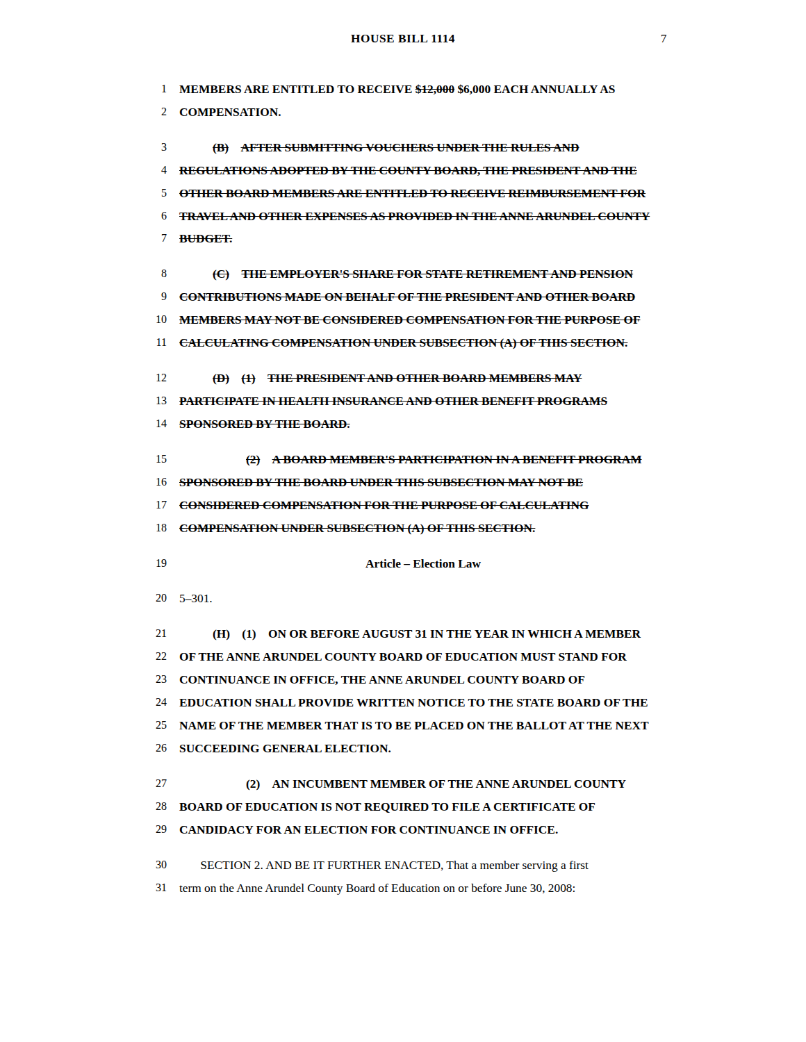HOUSE BILL 1114 7
1
MEMBERS ARE ENTITLED TO RECEIVE $12,000 $6,000 EACH ANNUALLY AS
2
COMPENSATION.
3
(B) AFTER SUBMITTING VOUCHERS UNDER THE RULES AND
4
REGULATIONS ADOPTED BY THE COUNTY BOARD, THE PRESIDENT AND THE
5
OTHER BOARD MEMBERS ARE ENTITLED TO RECEIVE REIMBURSEMENT FOR
6
TRAVEL AND OTHER EXPENSES AS PROVIDED IN THE ANNE ARUNDEL COUNTY
7
BUDGET.
8
(C) THE EMPLOYER'S SHARE FOR STATE RETIREMENT AND PENSION
9
CONTRIBUTIONS MADE ON BEHALF OF THE PRESIDENT AND OTHER BOARD
10
MEMBERS MAY NOT BE CONSIDERED COMPENSATION FOR THE PURPOSE OF
11
CALCULATING COMPENSATION UNDER SUBSECTION (A) OF THIS SECTION.
12
(D) (1) THE PRESIDENT AND OTHER BOARD MEMBERS MAY
13
PARTICIPATE IN HEALTH INSURANCE AND OTHER BENEFIT PROGRAMS
14
SPONSORED BY THE BOARD.
15
(2) A BOARD MEMBER'S PARTICIPATION IN A BENEFIT PROGRAM
16
SPONSORED BY THE BOARD UNDER THIS SUBSECTION MAY NOT BE
17
CONSIDERED COMPENSATION FOR THE PURPOSE OF CALCULATING
18
COMPENSATION UNDER SUBSECTION (A) OF THIS SECTION.
19
Article – Election Law
20
5–301.
21
(H) (1) ON OR BEFORE AUGUST 31 IN THE YEAR IN WHICH A MEMBER
22
OF THE ANNE ARUNDEL COUNTY BOARD OF EDUCATION MUST STAND FOR
23
CONTINUANCE IN OFFICE, THE ANNE ARUNDEL COUNTY BOARD OF
24
EDUCATION SHALL PROVIDE WRITTEN NOTICE TO THE STATE BOARD OF THE
25
NAME OF THE MEMBER THAT IS TO BE PLACED ON THE BALLOT AT THE NEXT
26
SUCCEEDING GENERAL ELECTION.
27
(2) AN INCUMBENT MEMBER OF THE ANNE ARUNDEL COUNTY
28
BOARD OF EDUCATION IS NOT REQUIRED TO FILE A CERTIFICATE OF
29
CANDIDACY FOR AN ELECTION FOR CONTINUANCE IN OFFICE.
30
SECTION 2. AND BE IT FURTHER ENACTED, That a member serving a first
31
term on the Anne Arundel County Board of Education on or before June 30, 2008: